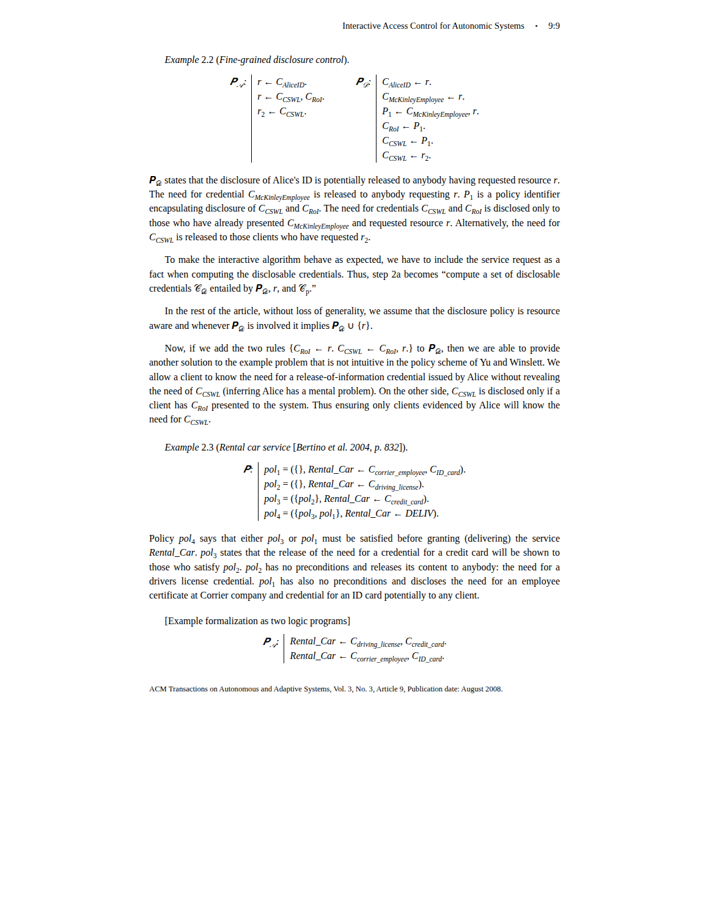Interactive Access Control for Autonomic Systems • 9:9
Example 2.2 (Fine-grained disclosure control).
𝑷𝒜:
r ← CAliceID.
r ← CCSWL, CRoI.
r2 ← CCSWL.
𝑷𝒟:
CAliceID ← r.
CMcKinleyEmployee ← r.
P1 ← CMcKinleyEmployee, r.
CRoI ← P1.
CCSWL ← P1.
CCSWL ← r2.
𝑷𝒟 states that the disclosure of Alice's ID is potentially released to anybody having requested resource r. The need for credential CMcKinleyEmployee is released to anybody requesting r. P1 is a policy identifier encapsulating disclosure of CCSWL and CRoI. The need for credentials CCSWL and CRoI is disclosed only to those who have already presented CMcKinleyEmployee and requested resource r. Alternatively, the need for CCSWL is released to those clients who have requested r2.
To make the interactive algorithm behave as expected, we have to include the service request as a fact when computing the disclosable credentials. Thus, step 2a becomes “compute a set of disclosable credentials 𝒞𝒟 entailed by 𝑷𝒟, r, and 𝒞p.”
In the rest of the article, without loss of generality, we assume that the disclosure policy is resource aware and whenever 𝑷𝒟 is involved it implies 𝑷𝒟 ∪ {r}.
Now, if we add the two rules {CRoI ← r. CCSWL ← CRoI, r.} to 𝑷𝒟, then we are able to provide another solution to the example problem that is not intuitive in the policy scheme of Yu and Winslett. We allow a client to know the need for a release-of-information credential issued by Alice without revealing the need of CCSWL (inferring Alice has a mental problem). On the other side, CCSWL is disclosed only if a client has CRoI presented to the system. Thus ensuring only clients evidenced by Alice will know the need for CCSWL.
Example 2.3 (Rental car service [Bertino et al. 2004, p. 832]).
𝑷:
pol1 = ({}, Rental_Car ← Ccorrier_employee, CID_card).
pol2 = ({}, Rental_Car ← Cdriving_license).
pol3 = ({pol2}, Rental_Car ← Ccredit_card).
pol4 = ({pol3, pol1}, Rental_Car ← DELIV).
Policy pol4 says that either pol3 or pol1 must be satisfied before granting (delivering) the service Rental_Car. pol3 states that the release of the need for a credential for a credit card will be shown to those who satisfy pol2. pol2 has no preconditions and releases its content to anybody: the need for a drivers license credential. pol1 has also no preconditions and discloses the need for an employee certificate at Corrier company and credential for an ID card potentially to any client.
[Example formalization as two logic programs]
𝑷𝒜:
Rental_Car ← Cdriving_license, Ccredit_card.
Rental_Car ← Ccorrier_employee, CID_card.
ACM Transactions on Autonomous and Adaptive Systems, Vol. 3, No. 3, Article 9, Publication date: August 2008.